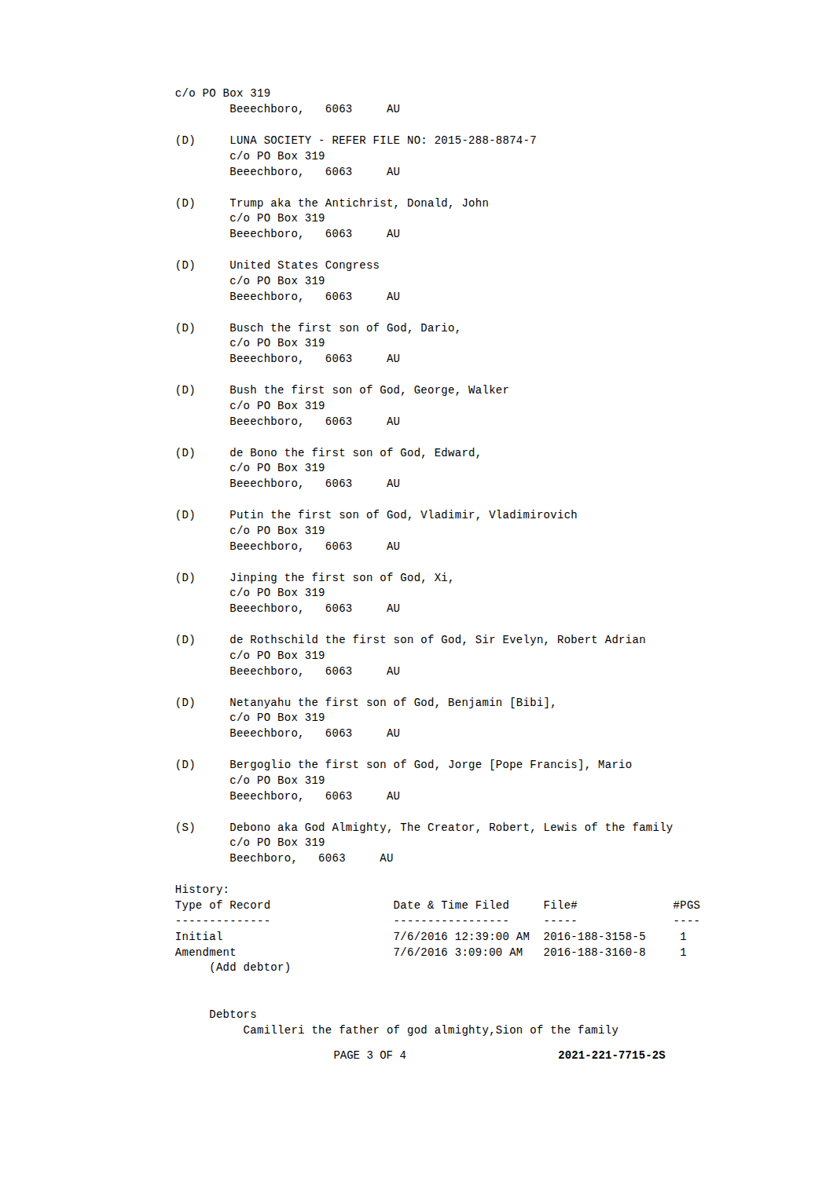c/o PO Box 319
        Beeechboro,   6063     AU

(D)     LUNA SOCIETY - REFER FILE NO: 2015-288-8874-7
        c/o PO Box 319
        Beeechboro,   6063     AU

(D)     Trump aka the Antichrist, Donald, John
        c/o PO Box 319
        Beeechboro,   6063     AU

(D)     United States Congress
        c/o PO Box 319
        Beeechboro,   6063     AU

(D)     Busch the first son of God, Dario,
        c/o PO Box 319
        Beeechboro,   6063     AU

(D)     Bush the first son of God, George, Walker
        c/o PO Box 319
        Beeechboro,   6063     AU

(D)     de Bono the first son of God, Edward,
        c/o PO Box 319
        Beeechboro,   6063     AU

(D)     Putin the first son of God, Vladimir, Vladimirovich
        c/o PO Box 319
        Beeechboro,   6063     AU

(D)     Jinping the first son of God, Xi,
        c/o PO Box 319
        Beeechboro,   6063     AU

(D)     de Rothschild the first son of God, Sir Evelyn, Robert Adrian
        c/o PO Box 319
        Beeechboro,   6063     AU

(D)     Netanyahu the first son of God, Benjamin [Bibi],
        c/o PO Box 319
        Beeechboro,   6063     AU

(D)     Bergoglio the first son of God, Jorge [Pope Francis], Mario
        c/o PO Box 319
        Beeechboro,   6063     AU

(S)     Debono aka God Almighty, The Creator, Robert, Lewis of the family
        c/o PO Box 319
        Beechboro,   6063     AU

History:
Type of Record                  Date & Time Filed     File#              #PGS
--------------                  -----------------     -----              ----
Initial                         7/6/2016 12:39:00 AM  2016-188-3158-5     1
Amendment                       7/6/2016 3:09:00 AM   2016-188-3160-8     1
     (Add debtor)


     Debtors
          Camilleri the father of god almighty,Sion of the family
PAGE 3 OF 4 2021-221-7715-2S